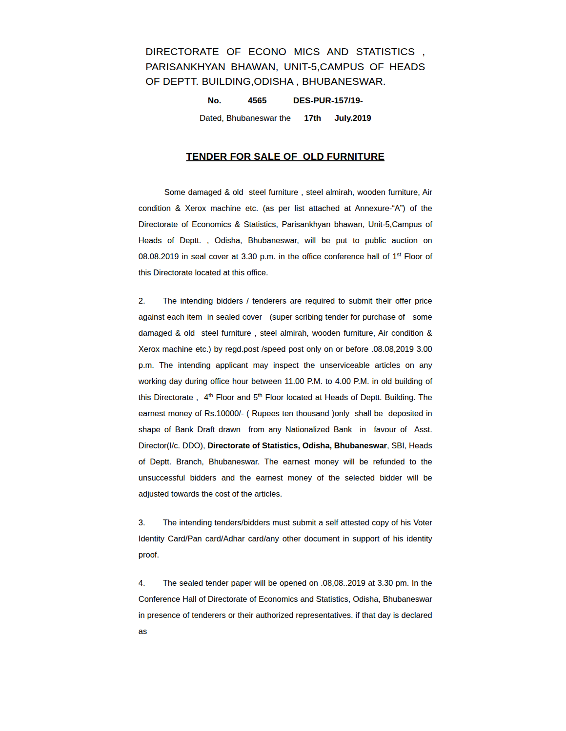DIRECTORATE OF ECONO MICS AND STATISTICS , PARISANKHYAN BHAWAN, UNIT-5,CAMPUS OF HEADS OF DEPTT. BUILDING,ODISHA , BHUBANESWAR.
No. 4565 DES-PUR-157/19-
Dated, Bhubaneswar the 17th July.2019
TENDER FOR SALE OF OLD FURNITURE
Some damaged & old steel furniture , steel almirah, wooden furniture, Air condition & Xerox machine etc. (as per list attached at Annexure-“A”) of the Directorate of Economics & Statistics, Parisankhyan bhawan, Unit-5,Campus of Heads of Deptt. , Odisha, Bhubaneswar, will be put to public auction on 08.08.2019 in seal cover at 3.30 p.m. in the office conference hall of 1st Floor of this Directorate located at this office.
2. The intending bidders / tenderers are required to submit their offer price against each item in sealed cover (super scribing tender for purchase of some damaged & old steel furniture , steel almirah, wooden furniture, Air condition & Xerox machine etc.) by regd.post /speed post only on or before .08.08,2019 3.00 p.m. The intending applicant may inspect the unserviceable articles on any working day during office hour between 11.00 P.M. to 4.00 P.M. in old building of this Directorate , 4th Floor and 5th Floor located at Heads of Deptt. Building. The earnest money of Rs.10000/- ( Rupees ten thousand )only shall be deposited in shape of Bank Draft drawn from any Nationalized Bank in favour of Asst. Director(I/c. DDO), Directorate of Statistics, Odisha, Bhubaneswar, SBI, Heads of Deptt. Branch, Bhubaneswar. The earnest money will be refunded to the unsuccessful bidders and the earnest money of the selected bidder will be adjusted towards the cost of the articles.
3. The intending tenders/bidders must submit a self attested copy of his Voter Identity Card/Pan card/Adhar card/any other document in support of his identity proof.
4. The sealed tender paper will be opened on .08,08..2019 at 3.30 pm. In the Conference Hall of Directorate of Economics and Statistics, Odisha, Bhubaneswar in presence of tenderers or their authorized representatives. if that day is declared as